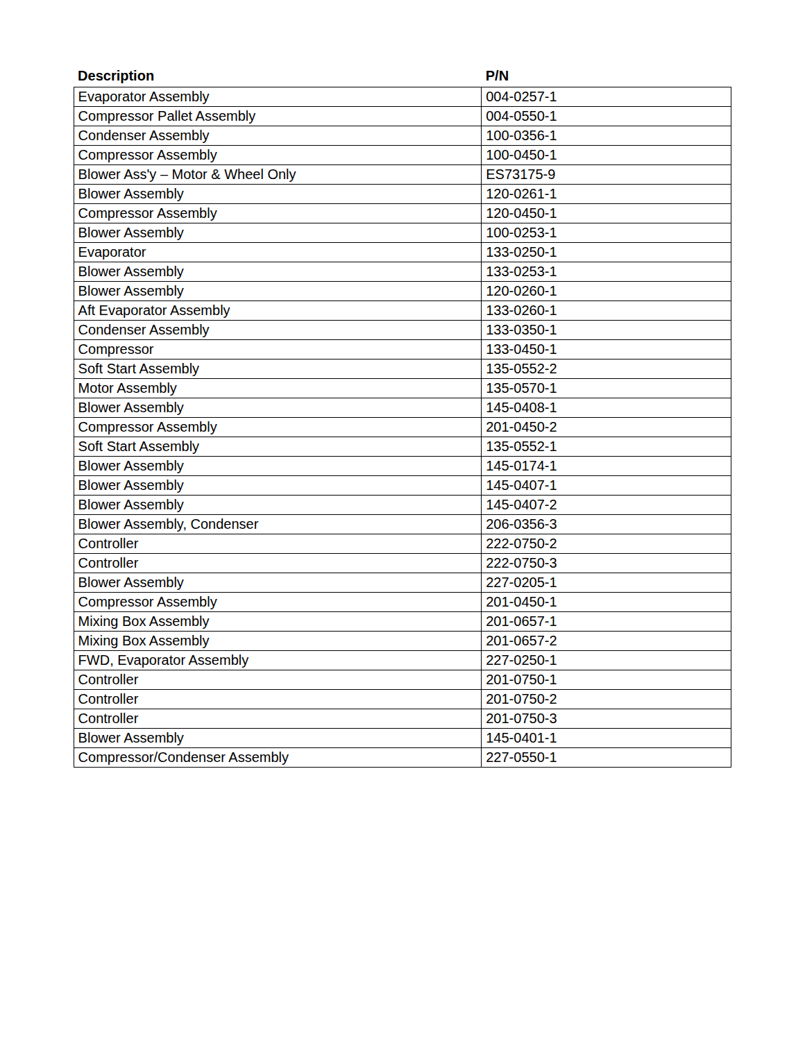| Description | P/N |
| --- | --- |
| Evaporator Assembly | 004-0257-1 |
| Compressor Pallet Assembly | 004-0550-1 |
| Condenser Assembly | 100-0356-1 |
| Compressor Assembly | 100-0450-1 |
| Blower Ass'y – Motor & Wheel Only | ES73175-9 |
| Blower Assembly | 120-0261-1 |
| Compressor Assembly | 120-0450-1 |
| Blower Assembly | 100-0253-1 |
| Evaporator | 133-0250-1 |
| Blower Assembly | 133-0253-1 |
| Blower Assembly | 120-0260-1 |
| Aft Evaporator Assembly | 133-0260-1 |
| Condenser Assembly | 133-0350-1 |
| Compressor | 133-0450-1 |
| Soft Start Assembly | 135-0552-2 |
| Motor Assembly | 135-0570-1 |
| Blower Assembly | 145-0408-1 |
| Compressor Assembly | 201-0450-2 |
| Soft Start Assembly | 135-0552-1 |
| Blower Assembly | 145-0174-1 |
| Blower Assembly | 145-0407-1 |
| Blower Assembly | 145-0407-2 |
| Blower Assembly, Condenser | 206-0356-3 |
| Controller | 222-0750-2 |
| Controller | 222-0750-3 |
| Blower Assembly | 227-0205-1 |
| Compressor Assembly | 201-0450-1 |
| Mixing Box Assembly | 201-0657-1 |
| Mixing Box Assembly | 201-0657-2 |
| FWD, Evaporator Assembly | 227-0250-1 |
| Controller | 201-0750-1 |
| Controller | 201-0750-2 |
| Controller | 201-0750-3 |
| Blower Assembly | 145-0401-1 |
| Compressor/Condenser Assembly | 227-0550-1 |